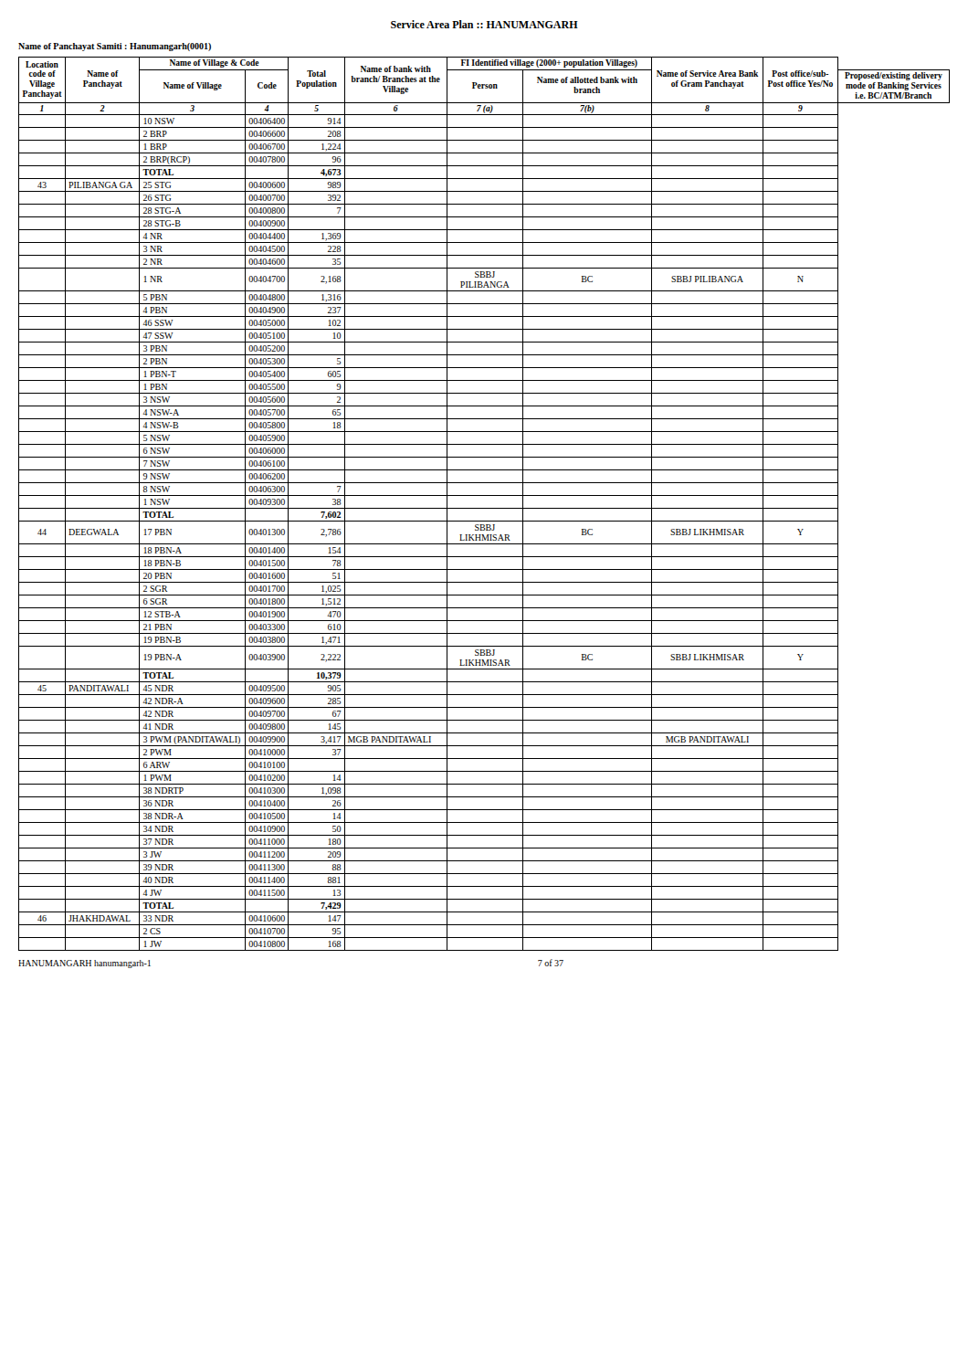Service Area Plan :: HANUMANGARH
Name of Panchayat Samiti : Hanumangarh(0001)
| Location code of Village Panchayat | Name of Panchayat | Name of Village & Code | Total Population | Name of bank with branch/ Branches at the Village | FI Identified village (2000+ population Villages) | Name of Service Area Bank of Gram Panchayat | Post office/sub-Post office Yes/No |
| --- | --- | --- | --- | --- | --- | --- | --- |
| Name of Village | Code | Person | Name of allotted bank with branch | Proposed/existing delivery mode of Banking Services i.e. BC/ATM/Branch |
| 1 | 2 | 3 | 4 | 5 | 6 | 7 (a) | 7(b) | 8 | 9 |
| | | 10 NSW | 00406400 | 914 | | | | | |
| | | 2 BRP | 00406600 | 208 | | | | | |
| | | 1 BRP | 00406700 | 1,224 | | | | | |
| | | 2 BRP(RCP) | 00407800 | 96 | | | | | |
| | | TOTAL | | 4,673 | | | | | |
| 43 | PILIBANGA GA | 25 STG | 00400600 | 989 | | | | | |
| | | 26 STG | 00400700 | 392 | | | | | |
| | | 28 STG-A | 00400800 | 7 | | | | | |
| | | 28 STG-B | 00400900 | | | | | | |
| | | 4 NR | 00404400 | 1,369 | | | | | |
| | | 3 NR | 00404500 | 228 | | | | | |
| | | 2 NR | 00404600 | 35 | | | | | |
| | | 1 NR | 00404700 | 2,168 | | SBBJ PILIBANGA | BC | SBBJ PILIBANGA | N |
| | | 5 PBN | 00404800 | 1,316 | | | | | |
| | | 4 PBN | 00404900 | 237 | | | | | |
| | | 46 SSW | 00405000 | 102 | | | | | |
| | | 47 SSW | 00405100 | 10 | | | | | |
| | | 3 PBN | 00405200 | | | | | | |
| | | 2 PBN | 00405300 | 5 | | | | | |
| | | 1 PBN-T | 00405400 | 605 | | | | | |
| | | 1 PBN | 00405500 | 9 | | | | | |
| | | 3 NSW | 00405600 | 2 | | | | | |
| | | 4 NSW-A | 00405700 | 65 | | | | | |
| | | 4 NSW-B | 00405800 | 18 | | | | | |
| | | 5 NSW | 00405900 | | | | | | |
| | | 6 NSW | 00406000 | | | | | | |
| | | 7 NSW | 00406100 | | | | | | |
| | | 9 NSW | 00406200 | | | | | | |
| | | 8 NSW | 00406300 | 7 | | | | | |
| | | 1 NSW | 00409300 | 38 | | | | | |
| | | TOTAL | | 7,602 | | | | | |
| 44 | DEEGWALA | 17 PBN | 00401300 | 2,786 | | SBBJ LIKHMISAR | BC | SBBJ LIKHMISAR | Y |
| | | 18 PBN-A | 00401400 | 154 | | | | | |
| | | 18 PBN-B | 00401500 | 78 | | | | | |
| | | 20 PBN | 00401600 | 51 | | | | | |
| | | 2 SGR | 00401700 | 1,025 | | | | | |
| | | 6 SGR | 00401800 | 1,512 | | | | | |
| | | 12 STB-A | 00401900 | 470 | | | | | |
| | | 21 PBN | 00403300 | 610 | | | | | |
| | | 19 PBN-B | 00403800 | 1,471 | | | | | |
| | | 19 PBN-A | 00403900 | 2,222 | | SBBJ LIKHMISAR | BC | SBBJ LIKHMISAR | Y |
| | | TOTAL | | 10,379 | | | | | |
| 45 | PANDITAWALI | 45 NDR | 00409500 | 905 | | | | | |
| | | 42 NDR-A | 00409600 | 285 | | | | | |
| | | 42 NDR | 00409700 | 67 | | | | | |
| | | 41 NDR | 00409800 | 145 | | | | | |
| | | 3 PWM (PANDITAWALI) | 00409900 | 3,417 | MGB PANDITAWALI | | | MGB PANDITAWALI | |
| | | 2 PWM | 00410000 | 37 | | | | | |
| | | 6 ARW | 00410100 | | | | | | |
| | | 1 PWM | 00410200 | 14 | | | | | |
| | | 38 NDRTP | 00410300 | 1,098 | | | | | |
| | | 36 NDR | 00410400 | 26 | | | | | |
| | | 38 NDR-A | 00410500 | 14 | | | | | |
| | | 34 NDR | 00410900 | 50 | | | | | |
| | | 37 NDR | 00411000 | 180 | | | | | |
| | | 3 JW | 00411200 | 209 | | | | | |
| | | 39 NDR | 00411300 | 88 | | | | | |
| | | 40 NDR | 00411400 | 881 | | | | | |
| | | 4 JW | 00411500 | 13 | | | | | |
| | | TOTAL | | 7,429 | | | | | |
| 46 | JHAKHDAWAL | 33 NDR | 00410600 | 147 | | | | | |
| | | 2 CS | 00410700 | 95 | | | | | |
| | | 1 JW | 00410800 | 168 | | | | | |
HANUMANGARH hanumangarh-1
7 of 37